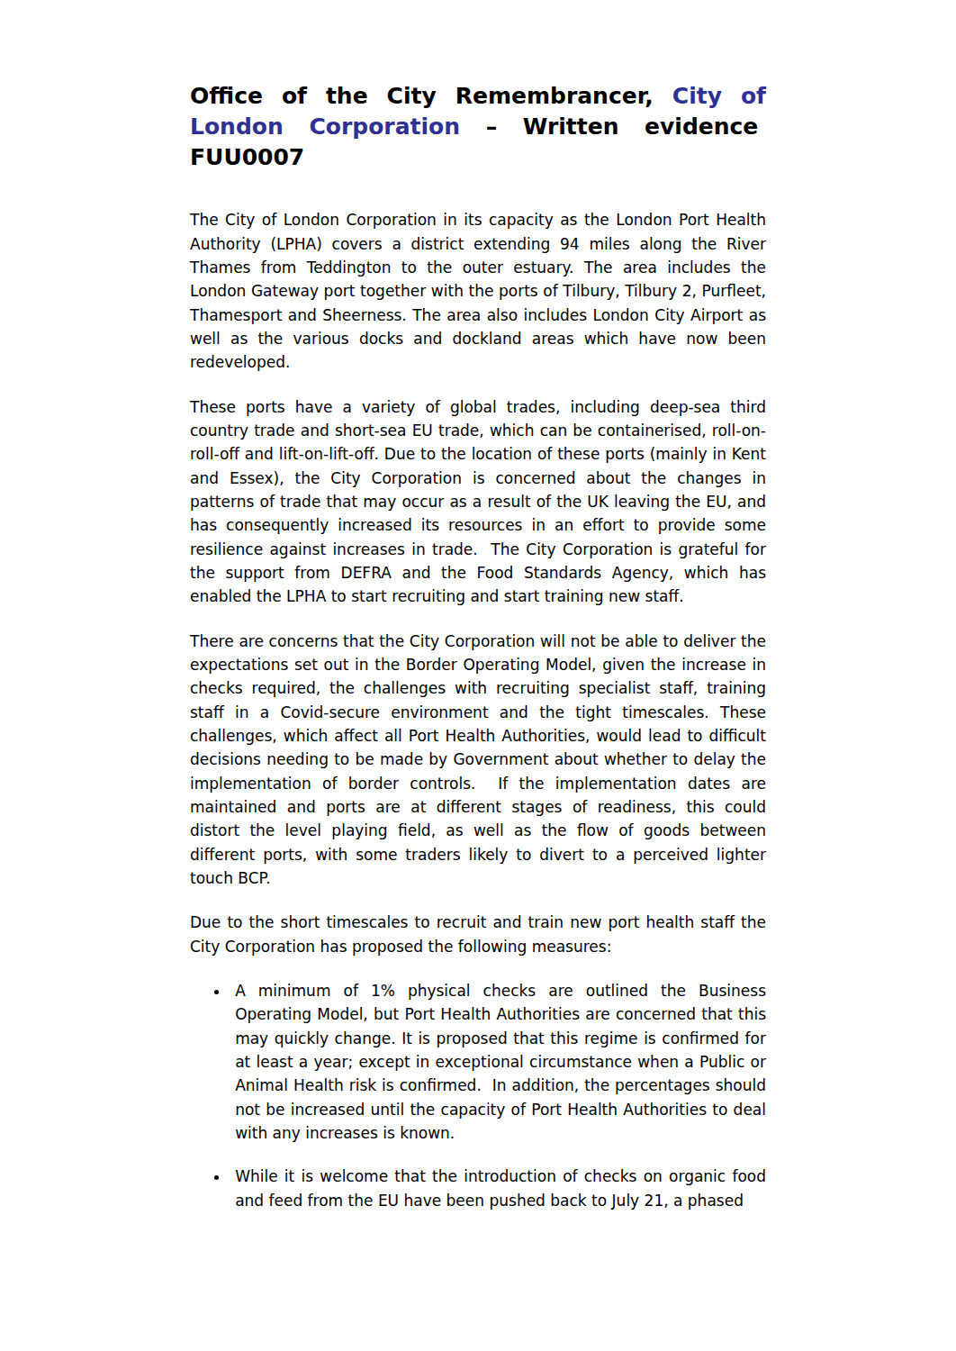Office of the City Remembrancer, City of London Corporation – Written evidence FUU0007
The City of London Corporation in its capacity as the London Port Health Authority (LPHA) covers a district extending 94 miles along the River Thames from Teddington to the outer estuary. The area includes the London Gateway port together with the ports of Tilbury, Tilbury 2, Purfleet, Thamesport and Sheerness. The area also includes London City Airport as well as the various docks and dockland areas which have now been redeveloped.
These ports have a variety of global trades, including deep-sea third country trade and short-sea EU trade, which can be containerised, roll-on-roll-off and lift-on-lift-off. Due to the location of these ports (mainly in Kent and Essex), the City Corporation is concerned about the changes in patterns of trade that may occur as a result of the UK leaving the EU, and has consequently increased its resources in an effort to provide some resilience against increases in trade. The City Corporation is grateful for the support from DEFRA and the Food Standards Agency, which has enabled the LPHA to start recruiting and start training new staff.
There are concerns that the City Corporation will not be able to deliver the expectations set out in the Border Operating Model, given the increase in checks required, the challenges with recruiting specialist staff, training staff in a Covid-secure environment and the tight timescales. These challenges, which affect all Port Health Authorities, would lead to difficult decisions needing to be made by Government about whether to delay the implementation of border controls. If the implementation dates are maintained and ports are at different stages of readiness, this could distort the level playing field, as well as the flow of goods between different ports, with some traders likely to divert to a perceived lighter touch BCP.
Due to the short timescales to recruit and train new port health staff the City Corporation has proposed the following measures:
A minimum of 1% physical checks are outlined the Business Operating Model, but Port Health Authorities are concerned that this may quickly change. It is proposed that this regime is confirmed for at least a year; except in exceptional circumstance when a Public or Animal Health risk is confirmed. In addition, the percentages should not be increased until the capacity of Port Health Authorities to deal with any increases is known.
While it is welcome that the introduction of checks on organic food and feed from the EU have been pushed back to July 21, a phased